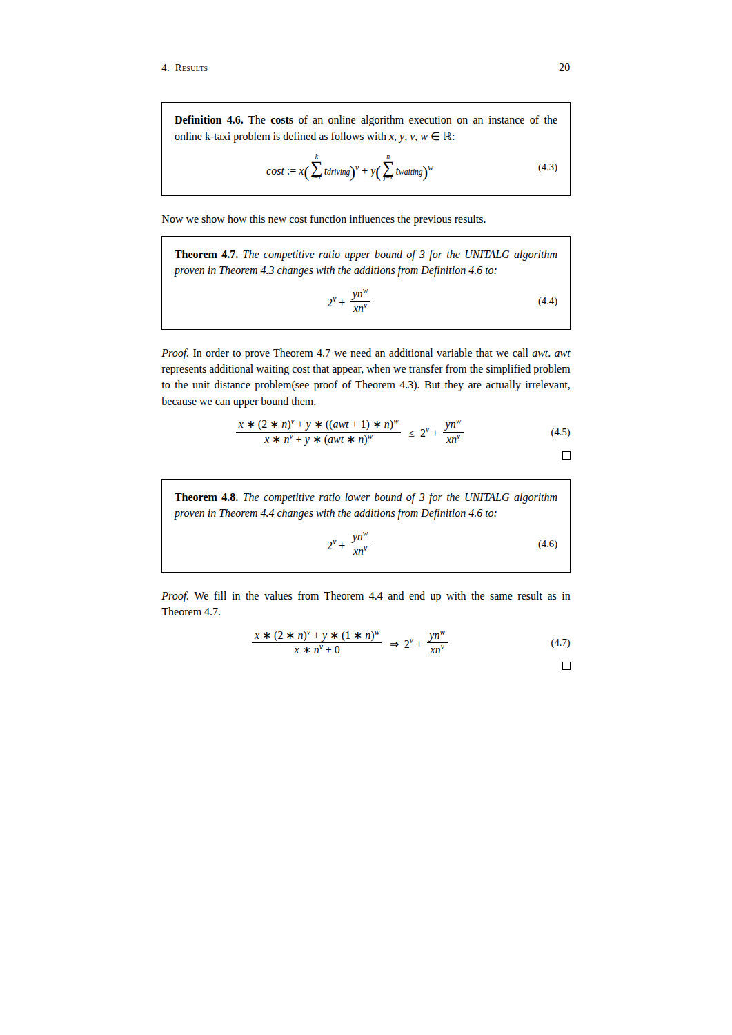4. Results 20
Definition 4.6. The costs of an online algorithm execution on an instance of the online k-taxi problem is defined as follows with x, y, v, w ∈ ℝ:
cost := x(k∑i=1 tdriving)v + y(n∑j=1 twaiting)w (4.3)
Now we show how this new cost function influences the previous results.
Theorem 4.7. The competitive ratio upper bound of 3 for the UNITALG algorithm proven in Theorem 4.3 changes with the additions from Definition 4.6 to:
2v + ynw xnv (4.4)
Proof. In order to prove Theorem 4.7 we need an additional variable that we call awt. awt represents additional waiting cost that appear, when we transfer from the simplified problem to the unit distance problem(see proof of Theorem 4.3). But they are actually irrelevant, because we can upper bound them.
x ∗ (2 ∗ n)v + y ∗ ((awt + 1) ∗ n)w x ∗ nv + y ∗ (awt ∗ n)w ≤ 2v + ynw xnv (4.5)
Theorem 4.8. The competitive ratio lower bound of 3 for the UNITALG algorithm proven in Theorem 4.4 changes with the additions from Definition 4.6 to:
2v + ynw xnv (4.6)
Proof. We fill in the values from Theorem 4.4 and end up with the same result as in Theorem 4.7.
x ∗ (2 ∗ n)v + y ∗ (1 ∗ n)w x ∗ nv + 0 ⇒ 2v + ynw xnv (4.7)